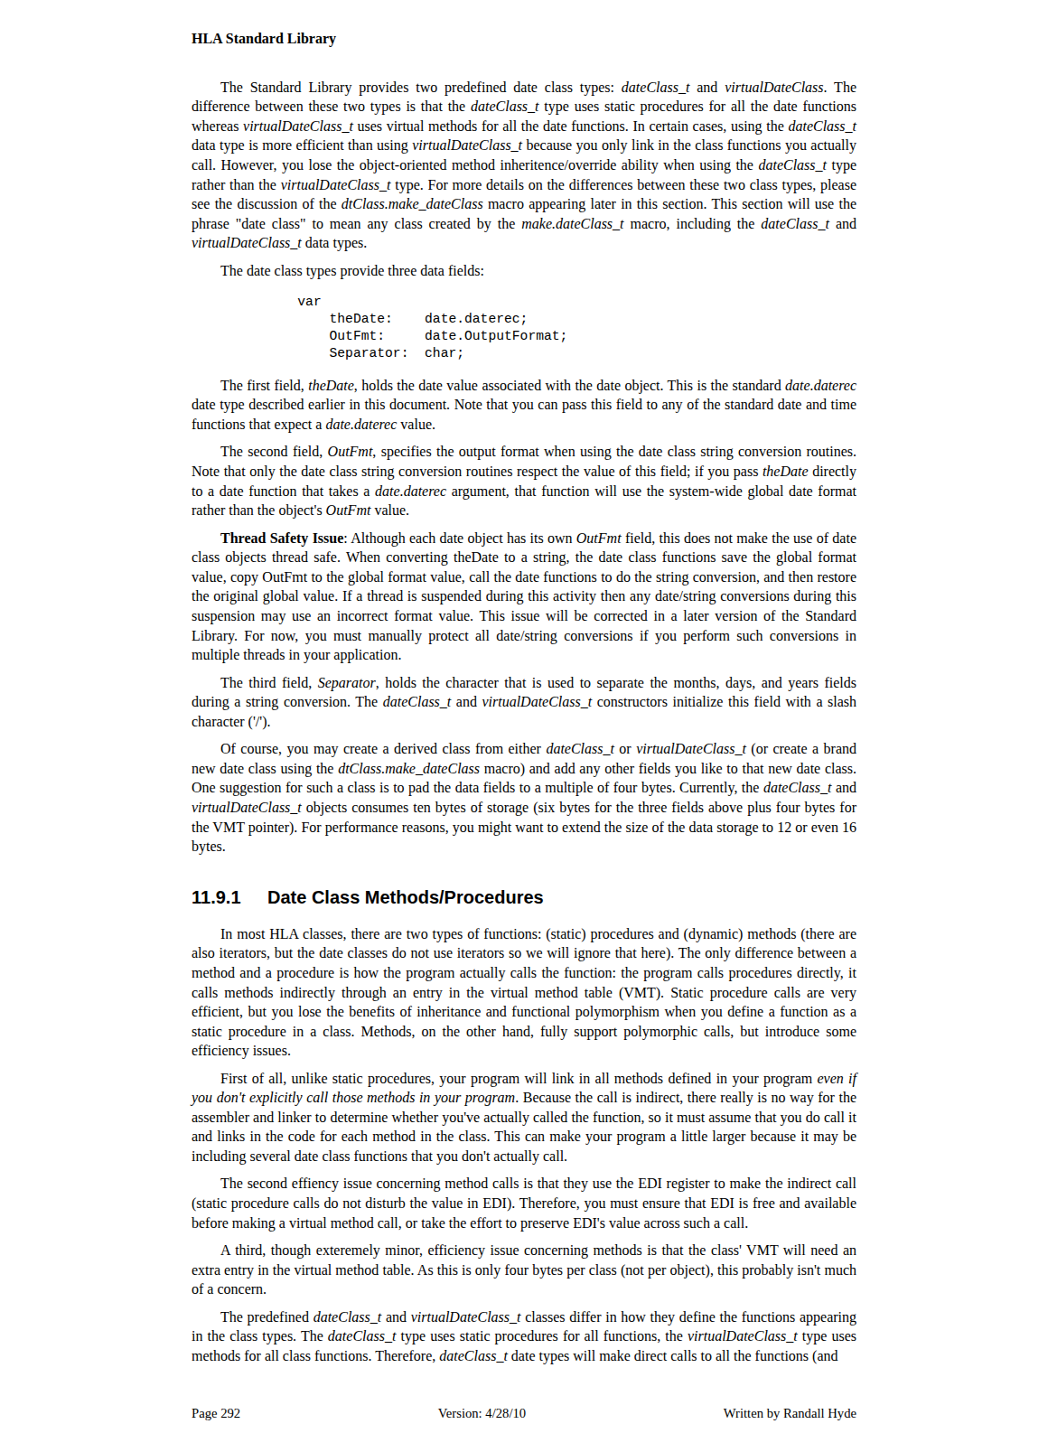HLA Standard Library
The Standard Library provides two predefined date class types: dateClass_t and virtualDateClass. The difference between these two types is that the dateClass_t type uses static procedures for all the date functions whereas virtualDateClass_t uses virtual methods for all the date functions. In certain cases, using the dateClass_t data type is more efficient than using virtualDateClass_t because you only link in the class functions you actually call. However, you lose the object-oriented method inheritence/override ability when using the dateClass_t type rather than the virtualDateClass_t type. For more details on the differences between these two class types, please see the discussion of the dtClass.make_dateClass macro appearing later in this section. This section will use the phrase "date class" to mean any class created by the make.dateClass_t macro, including the dateClass_t and virtualDateClass_t data types.
The date class types provide three data fields:
var
    theDate:    date.daterec;
    OutFmt:     date.OutputFormat;
    Separator:  char;
The first field, theDate, holds the date value associated with the date object. This is the standard date.daterec date type described earlier in this document. Note that you can pass this field to any of the standard date and time functions that expect a date.daterec value.
The second field, OutFmt, specifies the output format when using the date class string conversion routines. Note that only the date class string conversion routines respect the value of this field; if you pass theDate directly to a date function that takes a date.daterec argument, that function will use the system-wide global date format rather than the object's OutFmt value.
Thread Safety Issue: Although each date object has its own OutFmt field, this does not make the use of date class objects thread safe. When converting theDate to a string, the date class functions save the global format value, copy OutFmt to the global format value, call the date functions to do the string conversion, and then restore the original global value. If a thread is suspended during this activity then any date/string conversions during this suspension may use an incorrect format value. This issue will be corrected in a later version of the Standard Library. For now, you must manually protect all date/string conversions if you perform such conversions in multiple threads in your application.
The third field, Separator, holds the character that is used to separate the months, days, and years fields during a string conversion. The dateClass_t and virtualDateClass_t constructors initialize this field with a slash character ('/').
Of course, you may create a derived class from either dateClass_t or virtualDateClass_t (or create a brand new date class using the dtClass.make_dateClass macro) and add any other fields you like to that new date class. One suggestion for such a class is to pad the data fields to a multiple of four bytes. Currently, the dateClass_t and virtualDateClass_t objects consumes ten bytes of storage (six bytes for the three fields above plus four bytes for the VMT pointer). For performance reasons, you might want to extend the size of the data storage to 12 or even 16 bytes.
11.9.1 Date Class Methods/Procedures
In most HLA classes, there are two types of functions: (static) procedures and (dynamic) methods (there are also iterators, but the date classes do not use iterators so we will ignore that here). The only difference between a method and a procedure is how the program actually calls the function: the program calls procedures directly, it calls methods indirectly through an entry in the virtual method table (VMT). Static procedure calls are very efficient, but you lose the benefits of inheritance and functional polymorphism when you define a function as a static procedure in a class. Methods, on the other hand, fully support polymorphic calls, but introduce some efficiency issues.
First of all, unlike static procedures, your program will link in all methods defined in your program even if you don't explicitly call those methods in your program. Because the call is indirect, there really is no way for the assembler and linker to determine whether you've actually called the function, so it must assume that you do call it and links in the code for each method in the class. This can make your program a little larger because it may be including several date class functions that you don't actually call.
The second effiency issue concerning method calls is that they use the EDI register to make the indirect call (static procedure calls do not disturb the value in EDI). Therefore, you must ensure that EDI is free and available before making a virtual method call, or take the effort to preserve EDI's value across such a call.
A third, though exteremely minor, efficiency issue concerning methods is that the class' VMT will need an extra entry in the virtual method table. As this is only four bytes per class (not per object), this probably isn't much of a concern.
The predefined dateClass_t and virtualDateClass_t classes differ in how they define the functions appearing in the class types. The dateClass_t type uses static procedures for all functions, the virtualDateClass_t type uses methods for all class functions. Therefore, dateClass_t date types will make direct calls to all the functions (and
Page 292 Version: 4/28/10 Written by Randall Hyde